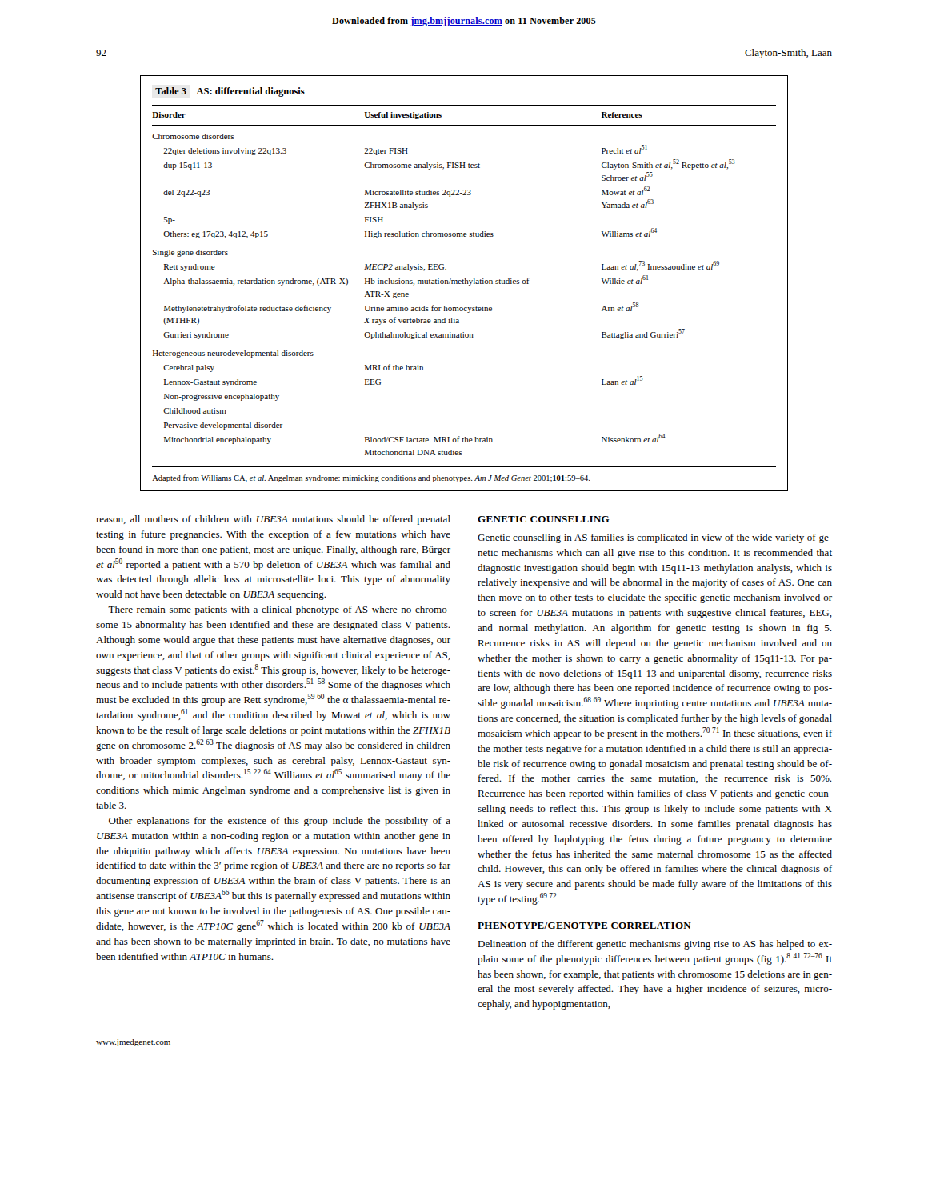Downloaded from jmg.bmjjournals.com on 11 November 2005
92 Clayton-Smith, Laan
Table 3 AS: differential diagnosis
| Disorder | Useful investigations | References |
| --- | --- | --- |
| Chromosome disorders | | |
| 22qter deletions involving 22q13.3 | 22qter FISH | Precht et al 51 |
| dup 15q11-13 | Chromosome analysis, FISH test | Clayton-Smith et al , 52 Repetto et al , 53 Schroer et al 55 |
| del 2q22-q23 | Microsatellite studies 2q22-23 ZFHX1B analysis | Mowat et al 62 Yamada et al 63 |
| 5p- | FISH | |
| Others: eg 17q23, 4q12, 4p15 | High resolution chromosome studies | Williams et al 64 |
| Single gene disorders | | |
| Rett syndrome | MECP2 analysis, EEG. | Laan et al , 73 Imessaoudine et al 69 |
| Alpha-thalassaemia, retardation syndrome, (ATR-X) | Hb inclusions, mutation/methylation studies of ATR-X gene | Wilkie et al 61 |
| Methylenetetrahydrofolate reductase deficiency (MTHFR) | Urine amino acids for homocysteine X rays of vertebrae and ilia | Arn et al 58 |
| Gurrieri syndrome | Ophthalmological examination | Battaglia and Gurrieri 57 |
| Heterogeneous neurodevelopmental disorders | | |
| Cerebral palsy | MRI of the brain | |
| Lennox-Gastaut syndrome | EEG | Laan et al 15 |
| Non-progressive encephalopathy | | |
| Childhood autism | | |
| Pervasive developmental disorder | | |
| Mitochondrial encephalopathy | Blood/CSF lactate. MRI of the brain Mitochondrial DNA studies | Nissenkorn et al 64 |
Adapted from Williams CA, et al. Angelman syndrome: mimicking conditions and phenotypes. Am J Med Genet 2001;101:59–64.
reason, all mothers of children with UBE3A mutations should be offered prenatal testing in future pregnancies. With the exception of a few mutations which have been found in more than one patient, most are unique. Finally, although rare, Bürger et al50 reported a patient with a 570 bp deletion of UBE3A which was familial and was detected through allelic loss at microsatellite loci. This type of abnormality would not have been detectable on UBE3A sequencing.
There remain some patients with a clinical phenotype of AS where no chromosome 15 abnormality has been identified and these are designated class V patients. Although some would argue that these patients must have alternative diagnoses, our own experience, and that of other groups with significant clinical experience of AS, suggests that class V patients do exist.8 This group is, however, likely to be heterogeneous and to include patients with other disorders.51–58 Some of the diagnoses which must be excluded in this group are Rett syndrome,59 60 the α thalassaemia-mental retardation syndrome,61 and the condition described by Mowat et al, which is now known to be the result of large scale deletions or point mutations within the ZFHX1B gene on chromosome 2.62 63 The diagnosis of AS may also be considered in children with broader symptom complexes, such as cerebral palsy, Lennox-Gastaut syndrome, or mitochondrial disorders.15 22 64 Williams et al65 summarised many of the conditions which mimic Angelman syndrome and a comprehensive list is given in table 3.
Other explanations for the existence of this group include the possibility of a UBE3A mutation within a non-coding region or a mutation within another gene in the ubiquitin pathway which affects UBE3A expression. No mutations have been identified to date within the 3′ prime region of UBE3A and there are no reports so far documenting expression of UBE3A within the brain of class V patients. There is an antisense transcript of UBE3A66 but this is paternally expressed and mutations within this gene are not known to be involved in the pathogenesis of AS. One possible candidate, however, is the ATP10C gene67 which is located within 200 kb of UBE3A and has been shown to be maternally imprinted in brain. To date, no mutations have been identified within ATP10C in humans.
GENETIC COUNSELLING
Genetic counselling in AS families is complicated in view of the wide variety of genetic mechanisms which can all give rise to this condition. It is recommended that diagnostic investigation should begin with 15q11-13 methylation analysis, which is relatively inexpensive and will be abnormal in the majority of cases of AS. One can then move on to other tests to elucidate the specific genetic mechanism involved or to screen for UBE3A mutations in patients with suggestive clinical features, EEG, and normal methylation. An algorithm for genetic testing is shown in fig 5. Recurrence risks in AS will depend on the genetic mechanism involved and on whether the mother is shown to carry a genetic abnormality of 15q11-13. For patients with de novo deletions of 15q11-13 and uniparental disomy, recurrence risks are low, although there has been one reported incidence of recurrence owing to possible gonadal mosaicism.68 69 Where imprinting centre mutations and UBE3A mutations are concerned, the situation is complicated further by the high levels of gonadal mosaicism which appear to be present in the mothers.70 71 In these situations, even if the mother tests negative for a mutation identified in a child there is still an appreciable risk of recurrence owing to gonadal mosaicism and prenatal testing should be offered. If the mother carries the same mutation, the recurrence risk is 50%. Recurrence has been reported within families of class V patients and genetic counselling needs to reflect this. This group is likely to include some patients with X linked or autosomal recessive disorders. In some families prenatal diagnosis has been offered by haplotyping the fetus during a future pregnancy to determine whether the fetus has inherited the same maternal chromosome 15 as the affected child. However, this can only be offered in families where the clinical diagnosis of AS is very secure and parents should be made fully aware of the limitations of this type of testing.69 72
PHENOTYPE/GENOTYPE CORRELATION
Delineation of the different genetic mechanisms giving rise to AS has helped to explain some of the phenotypic differences between patient groups (fig 1).8 41 72–76 It has been shown, for example, that patients with chromosome 15 deletions are in general the most severely affected. They have a higher incidence of seizures, microcephaly, and hypopigmentation,
www.jmedgenet.com